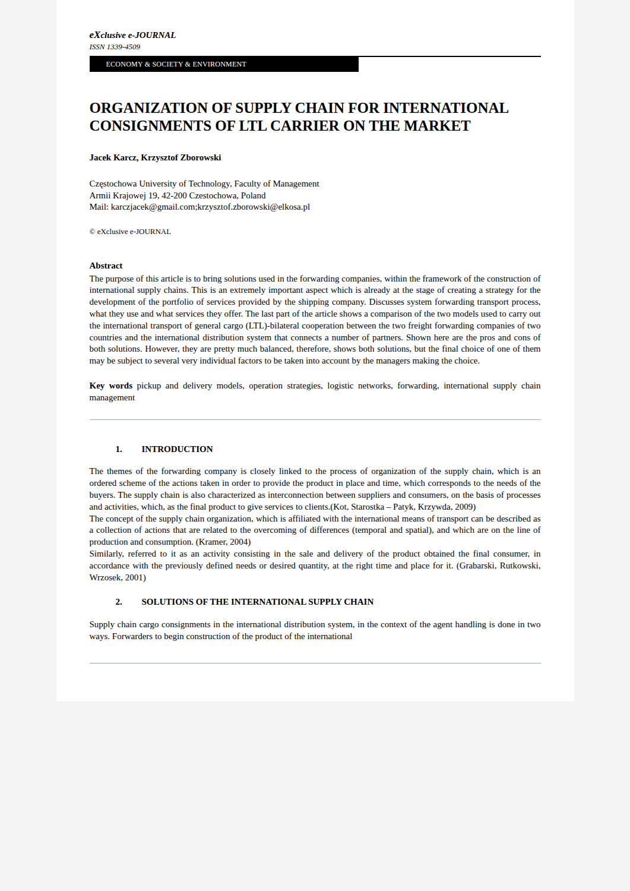eXclusive e-JOURNAL
ISSN 1339-4509
ECONOMY & SOCIETY & ENVIRONMENT
Organization of supply chain for international consignments of LTL carrier on the market
Jacek Karcz, Krzysztof Zborowski
Częstochowa University of Technology, Faculty of Management
Armii Krajowej 19, 42-200 Czestochowa, Poland
Mail: karczjacek@gmail.com;krzysztof.zborowski@elkosa.pl
© eXclusive e-JOURNAL
Abstract
The purpose of this article is to bring solutions used in the forwarding companies, within the framework of the construction of international supply chains. This is an extremely important aspect which is already at the stage of creating a strategy for the development of the portfolio of services provided by the shipping company. Discusses system forwarding transport process, what they use and what services they offer. The last part of the article shows a comparison of the two models used to carry out the international transport of general cargo (LTL)-bilateral cooperation between the two freight forwarding companies of two countries and the international distribution system that connects a number of partners. Shown here are the pros and cons of both solutions. However, they are pretty much balanced, therefore, shows both solutions, but the final choice of one of them may be subject to several very individual factors to be taken into account by the managers making the choice.
Key words pickup and delivery models, operation strategies, logistic networks, forwarding, international supply chain management
1. Introduction
The themes of the forwarding company is closely linked to the process of organization of the supply chain, which is an ordered scheme of the actions taken in order to provide the product in place and time, which corresponds to the needs of the buyers. The supply chain is also characterized as interconnection between suppliers and consumers, on the basis of processes and activities, which, as the final product to give services to clients.(Kot, Starostka – Patyk, Krzywda, 2009)
The concept of the supply chain organization, which is affiliated with the international means of transport can be described as a collection of actions that are related to the overcoming of differences (temporal and spatial), and which are on the line of production and consumption. (Kramer, 2004)
Similarly, referred to it as an activity consisting in the sale and delivery of the product obtained the final consumer, in accordance with the previously defined needs or desired quantity, at the right time and place for it. (Grabarski, Rutkowski, Wrzosek, 2001)
2. Solutions of the international supply chain
Supply chain cargo consignments in the international distribution system, in the context of the agent handling is done in two ways. Forwarders to begin construction of the product of the international